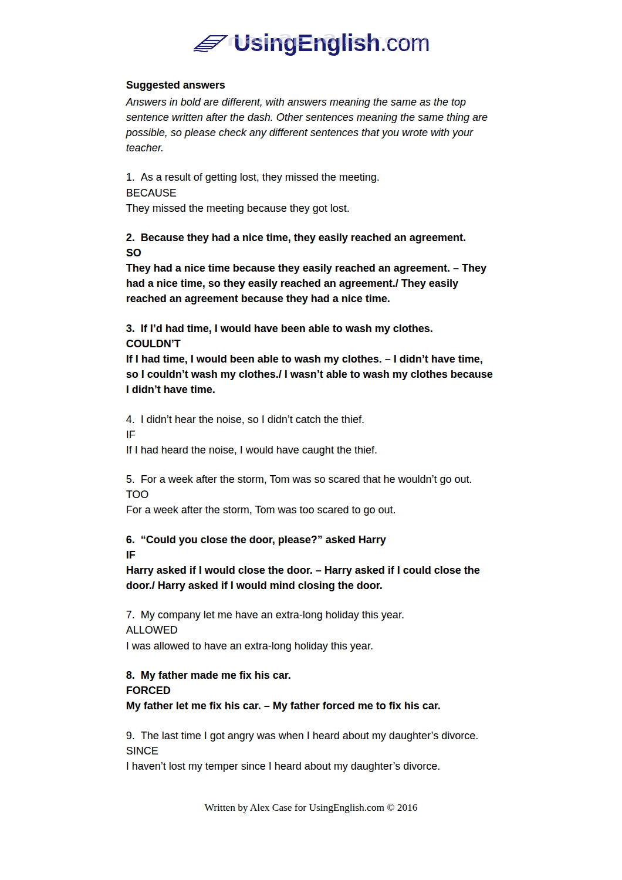UsingEnglish.com UsingEnglish.com
Suggested answers
Answers in bold are different, with answers meaning the same as the top sentence written after the dash. Other sentences meaning the same thing are possible, so please check any different sentences that you wrote with your teacher.
1. As a result of getting lost, they missed the meeting.
BECAUSE
They missed the meeting because they got lost.
2. Because they had a nice time, they easily reached an agreement.
SO
They had a nice time because they easily reached an agreement. – They had a nice time, so they easily reached an agreement./ They easily reached an agreement because they had a nice time.
3. If I’d had time, I would have been able to wash my clothes.
COULDN’T
If I had time, I would been able to wash my clothes. – I didn’t have time, so I couldn’t wash my clothes./ I wasn’t able to wash my clothes because I didn’t have time.
4. I didn’t hear the noise, so I didn’t catch the thief.
IF
If I had heard the noise, I would have caught the thief.
5. For a week after the storm, Tom was so scared that he wouldn’t go out.
TOO
For a week after the storm, Tom was too scared to go out.
6. “Could you close the door, please?” asked Harry
IF
Harry asked if I would close the door. – Harry asked if I could close the door./ Harry asked if I would mind closing the door.
7. My company let me have an extra-long holiday this year.
ALLOWED
I was allowed to have an extra-long holiday this year.
8. My father made me fix his car.
FORCED
My father let me fix his car. – My father forced me to fix his car.
9. The last time I got angry was when I heard about my daughter’s divorce.
SINCE
I haven’t lost my temper since I heard about my daughter’s divorce.
Written by Alex Case for UsingEnglish.com © 2016